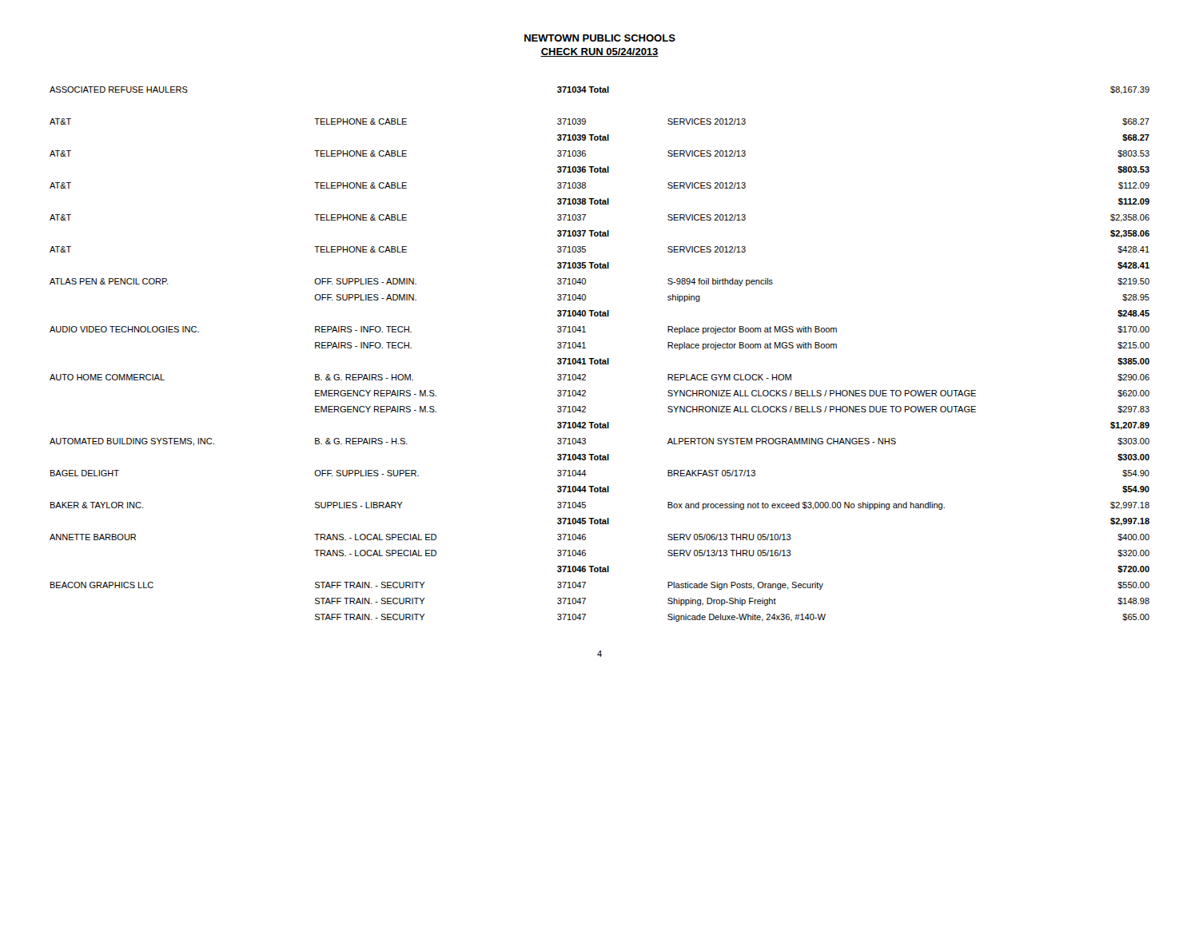NEWTOWN PUBLIC SCHOOLS
CHECK RUN 05/24/2013
| ASSOCIATED REFUSE HAULERS | | 371034 Total | | $8,167.39 |
| AT&T | TELEPHONE & CABLE | 371039 | SERVICES 2012/13 | $68.27 |
| | | 371039 Total | | $68.27 |
| AT&T | TELEPHONE & CABLE | 371036 | SERVICES 2012/13 | $803.53 |
| | | 371036 Total | | $803.53 |
| AT&T | TELEPHONE & CABLE | 371038 | SERVICES 2012/13 | $112.09 |
| | | 371038 Total | | $112.09 |
| AT&T | TELEPHONE & CABLE | 371037 | SERVICES 2012/13 | $2,358.06 |
| | | 371037 Total | | $2,358.06 |
| AT&T | TELEPHONE & CABLE | 371035 | SERVICES 2012/13 | $428.41 |
| | | 371035 Total | | $428.41 |
| ATLAS PEN & PENCIL CORP. | OFF. SUPPLIES - ADMIN. | 371040 | S-9894 foil birthday pencils | $219.50 |
| | OFF. SUPPLIES - ADMIN. | 371040 | shipping | $28.95 |
| | | 371040 Total | | $248.45 |
| AUDIO VIDEO TECHNOLOGIES INC. | REPAIRS - INFO. TECH. | 371041 | Replace projector Boom at MGS with Boom | $170.00 |
| | REPAIRS - INFO. TECH. | 371041 | Replace projector Boom at MGS with Boom | $215.00 |
| | | 371041 Total | | $385.00 |
| AUTO HOME COMMERCIAL | B. & G. REPAIRS - HOM. | 371042 | REPLACE GYM CLOCK - HOM | $290.06 |
| | EMERGENCY REPAIRS - M.S. | 371042 | SYNCHRONIZE ALL CLOCKS / BELLS / PHONES DUE TO POWER OUTAGE | $620.00 |
| | EMERGENCY REPAIRS - M.S. | 371042 | SYNCHRONIZE ALL CLOCKS / BELLS / PHONES DUE TO POWER OUTAGE | $297.83 |
| | | 371042 Total | | $1,207.89 |
| AUTOMATED BUILDING SYSTEMS, INC. | B. & G. REPAIRS - H.S. | 371043 | ALPERTON SYSTEM PROGRAMMING CHANGES - NHS | $303.00 |
| | | 371043 Total | | $303.00 |
| BAGEL DELIGHT | OFF. SUPPLIES - SUPER. | 371044 | BREAKFAST 05/17/13 | $54.90 |
| | | 371044 Total | | $54.90 |
| BAKER & TAYLOR INC. | SUPPLIES - LIBRARY | 371045 | Box and processing not to exceed $3,000.00 No shipping and handling. | $2,997.18 |
| | | 371045 Total | | $2,997.18 |
| ANNETTE BARBOUR | TRANS. - LOCAL SPECIAL ED | 371046 | SERV 05/06/13 THRU 05/10/13 | $400.00 |
| | TRANS. - LOCAL SPECIAL ED | 371046 | SERV 05/13/13 THRU 05/16/13 | $320.00 |
| | | 371046 Total | | $720.00 |
| BEACON GRAPHICS LLC | STAFF TRAIN. - SECURITY | 371047 | Plasticade Sign Posts, Orange, Security | $550.00 |
| | STAFF TRAIN. - SECURITY | 371047 | Shipping, Drop-Ship Freight | $148.98 |
| | STAFF TRAIN. - SECURITY | 371047 | Signicade Deluxe-White, 24x36, #140-W | $65.00 |
4